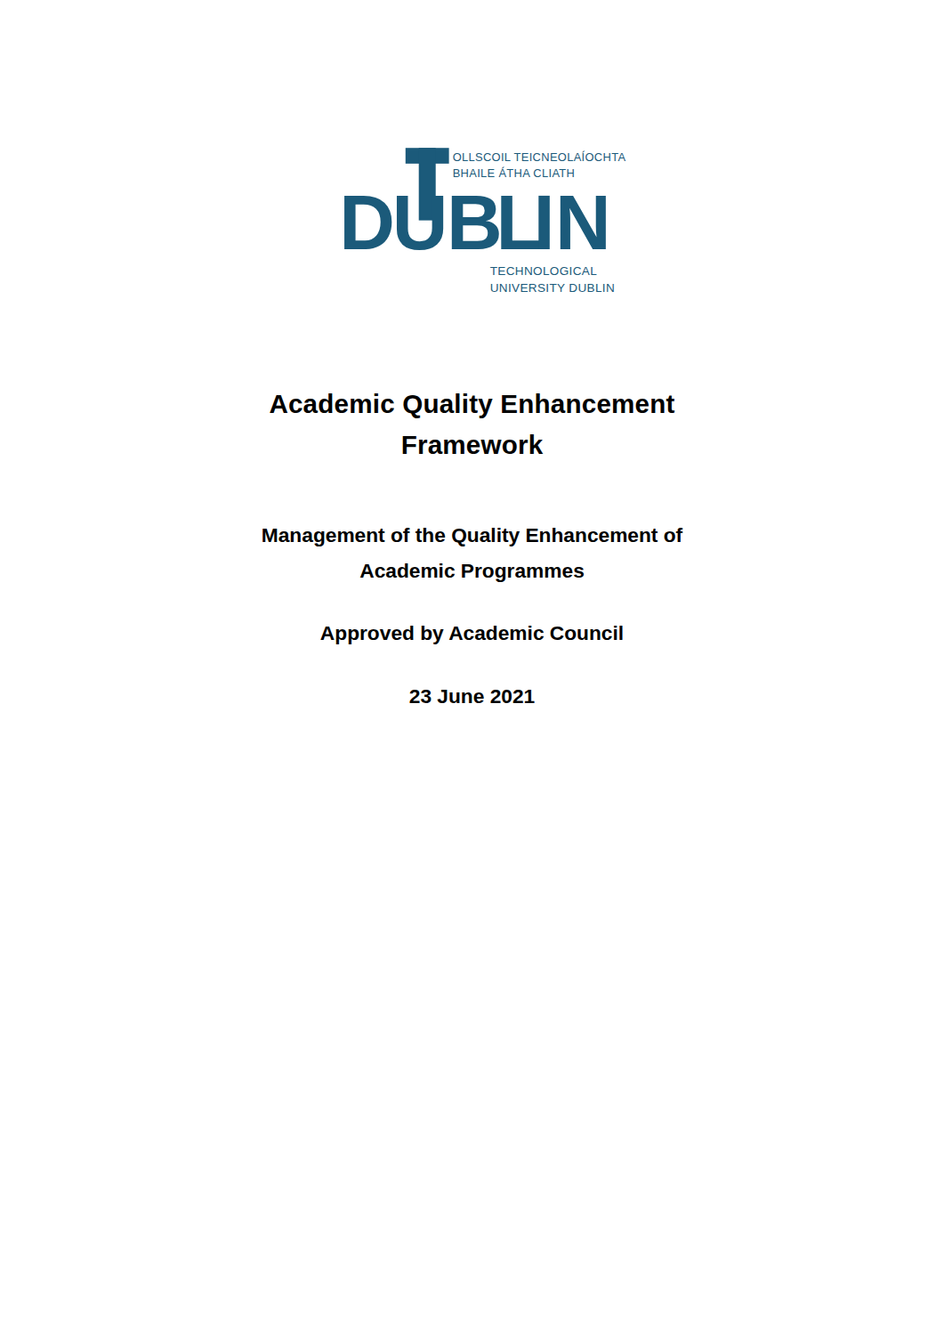OLLSCOIL TEICNEOLAÍOCHTA BHAILE ÁTHA CLIATH D U B L I N TECHNOLOGICAL UNIVERSITY DUBLIN
Academic Quality Enhancement
Framework
Management of the Quality Enhancement of
Academic Programmes
Approved by Academic Council
23 June 2021